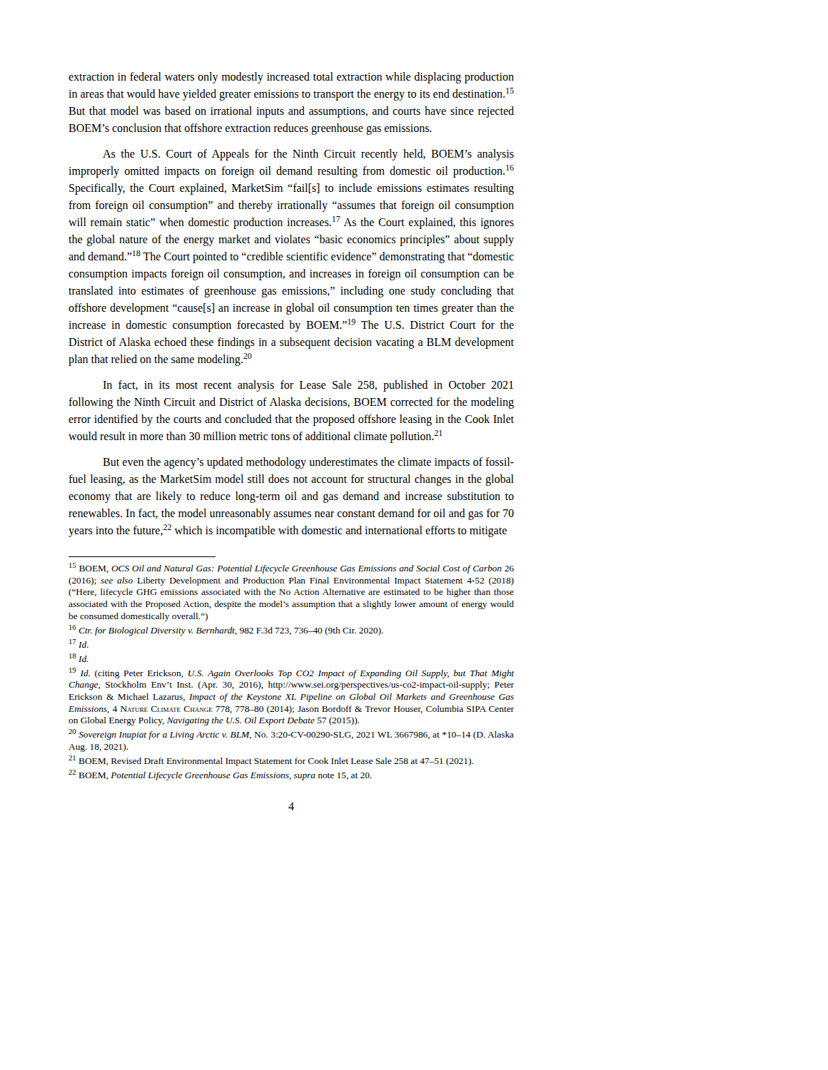extraction in federal waters only modestly increased total extraction while displacing production in areas that would have yielded greater emissions to transport the energy to its end destination.15 But that model was based on irrational inputs and assumptions, and courts have since rejected BOEM’s conclusion that offshore extraction reduces greenhouse gas emissions.
As the U.S. Court of Appeals for the Ninth Circuit recently held, BOEM’s analysis improperly omitted impacts on foreign oil demand resulting from domestic oil production.16 Specifically, the Court explained, MarketSim “fail[s] to include emissions estimates resulting from foreign oil consumption” and thereby irrationally “assumes that foreign oil consumption will remain static” when domestic production increases.17 As the Court explained, this ignores the global nature of the energy market and violates “basic economics principles” about supply and demand.”18 The Court pointed to “credible scientific evidence” demonstrating that “domestic consumption impacts foreign oil consumption, and increases in foreign oil consumption can be translated into estimates of greenhouse gas emissions,” including one study concluding that offshore development “cause[s] an increase in global oil consumption ten times greater than the increase in domestic consumption forecasted by BOEM.”19 The U.S. District Court for the District of Alaska echoed these findings in a subsequent decision vacating a BLM development plan that relied on the same modeling.20
In fact, in its most recent analysis for Lease Sale 258, published in October 2021 following the Ninth Circuit and District of Alaska decisions, BOEM corrected for the modeling error identified by the courts and concluded that the proposed offshore leasing in the Cook Inlet would result in more than 30 million metric tons of additional climate pollution.21
But even the agency’s updated methodology underestimates the climate impacts of fossil-fuel leasing, as the MarketSim model still does not account for structural changes in the global economy that are likely to reduce long-term oil and gas demand and increase substitution to renewables. In fact, the model unreasonably assumes near constant demand for oil and gas for 70 years into the future,22 which is incompatible with domestic and international efforts to mitigate
15 BOEM, OCS Oil and Natural Gas: Potential Lifecycle Greenhouse Gas Emissions and Social Cost of Carbon 26 (2016); see also Liberty Development and Production Plan Final Environmental Impact Statement 4-52 (2018) (“Here, lifecycle GHG emissions associated with the No Action Alternative are estimated to be higher than those associated with the Proposed Action, despite the model’s assumption that a slightly lower amount of energy would be consumed domestically overall.”)
16 Ctr. for Biological Diversity v. Bernhardt, 982 F.3d 723, 736–40 (9th Cir. 2020).
17 Id.
18 Id.
19 Id. (citing Peter Erickson, U.S. Again Overlooks Top CO2 Impact of Expanding Oil Supply, but That Might Change, Stockholm Env’t Inst. (Apr. 30, 2016), http://www.sei.org/perspectives/us-co2-impact-oil-supply; Peter Erickson & Michael Lazarus, Impact of the Keystone XL Pipeline on Global Oil Markets and Greenhouse Gas Emissions, 4 Nature Climate Change 778, 778–80 (2014); Jason Bordoff & Trevor Houser, Columbia SIPA Center on Global Energy Policy, Navigating the U.S. Oil Export Debate 57 (2015)).
20 Sovereign Inupiat for a Living Arctic v. BLM, No. 3:20-CV-00290-SLG, 2021 WL 3667986, at *10–14 (D. Alaska Aug. 18, 2021).
21 BOEM, Revised Draft Environmental Impact Statement for Cook Inlet Lease Sale 258 at 47–51 (2021).
22 BOEM, Potential Lifecycle Greenhouse Gas Emissions, supra note 15, at 20.
4